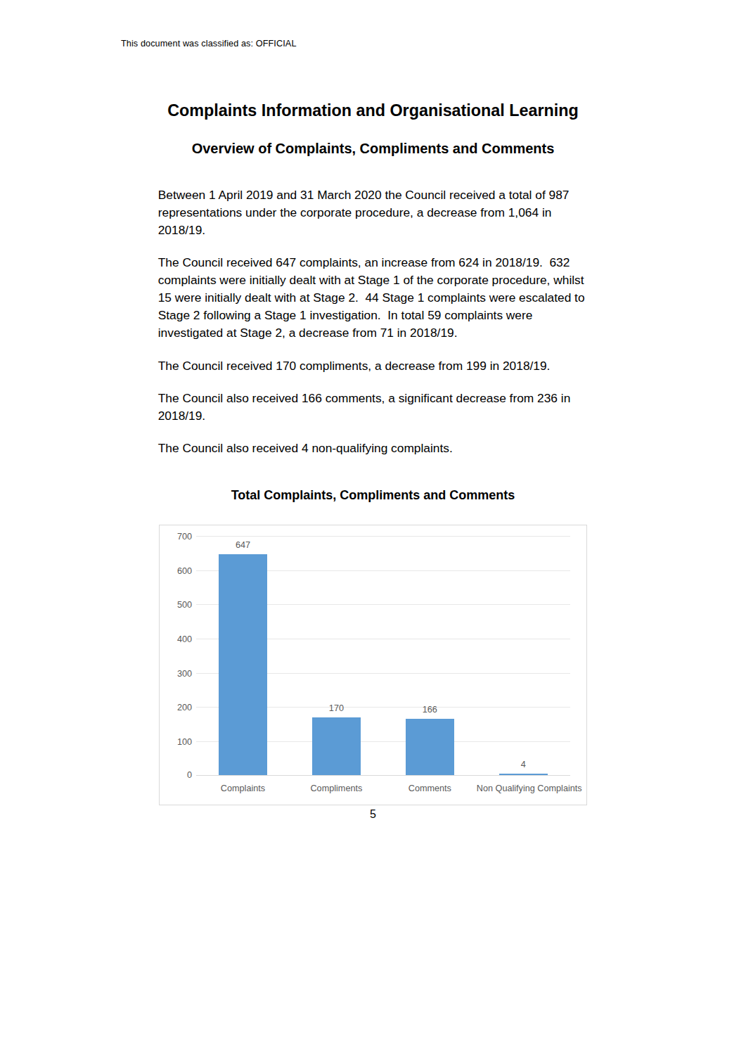This document was classified as: OFFICIAL
Complaints Information and Organisational Learning
Overview of Complaints, Compliments and Comments
Between 1 April 2019 and 31 March 2020 the Council received a total of 987 representations under the corporate procedure, a decrease from 1,064 in 2018/19.
The Council received 647 complaints, an increase from 624 in 2018/19. 632 complaints were initially dealt with at Stage 1 of the corporate procedure, whilst 15 were initially dealt with at Stage 2. 44 Stage 1 complaints were escalated to Stage 2 following a Stage 1 investigation. In total 59 complaints were investigated at Stage 2, a decrease from 71 in 2018/19.
The Council received 170 compliments, a decrease from 199 in 2018/19.
The Council also received 166 comments, a significant decrease from 236 in 2018/19.
The Council also received 4 non-qualifying complaints.
Total Complaints, Compliments and Comments
700
600
500
400
300
200
100
0
647
170
166
4
Complaints
Compliments
Comments
Non Qualifying Complaints
5